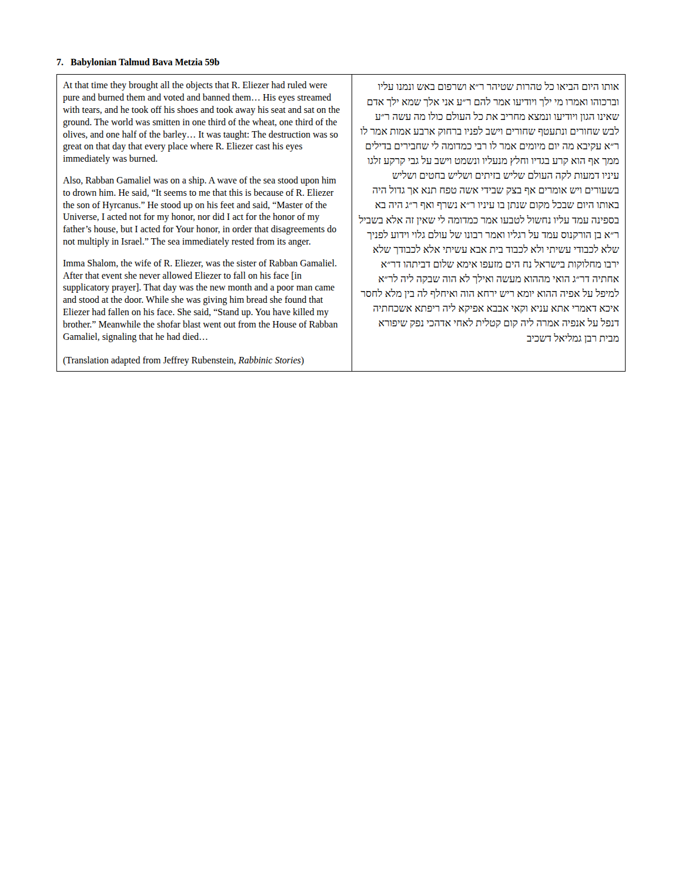7. Babylonian Talmud Bava Metzia 59b
| At that time they brought all the objects that R. Eliezer had ruled were pure and burned them and voted and banned them… His eyes streamed with tears, and he took off his shoes and took away his seat and sat on the ground. The world was smitten in one third of the wheat, one third of the olives, and one half of the barley… It was taught: The destruction was so great on that day that every place where R. Eliezer cast his eyes immediately was burned. Also, Rabban Gamaliel was on a ship. A wave of the sea stood upon him to drown him. He said, “It seems to me that this is because of R. Eliezer the son of Hyrcanus.” He stood up on his feet and said, “Master of the Universe, I acted not for my honor, nor did I act for the honor of my father’s house, but I acted for Your honor, in order that disagreements do not multiply in Israel.” The sea immediately rested from its anger. Imma Shalom, the wife of R. Eliezer, was the sister of Rabban Gamaliel. After that event she never allowed Eliezer to fall on his face [in supplicatory prayer]. That day was the new month and a poor man came and stood at the door. While she was giving him bread she found that Eliezer had fallen on his face. She said, “Stand up. You have killed my brother.” Meanwhile the shofar blast went out from the House of Rabban Gamaliel, signaling that he had died… (Translation adapted from Jeffrey Rubenstein, Rabbinic Stories ) | אותו היום הביאו כל טהרות שטיהר ר״א ושרפום באש ונמנו עליו וברכוהו ואמרו מי ילך ויודיעו אמר להם ר״ע אני אלך שמא ילך אדם שאינו הגון ויודיעו ונמצא מחריב את כל העולם כולו מה עשה ר״ע לבש שחורים ונתעטף שחורים וישב לפניו ברחוק ארבע אמות אמר לו ר״א עקיבא מה יום מיומים אמר לו רבי כמדומה לי שחבירים בדילים ממך אף הוא קרע בגדיו וחלץ מנעליו ונשמט וישב על גבי קרקע זלגו עיניו דמעות לקה העולם שליש בזיתים ושליש בחטים ושליש בשעורים ויש אומרים אף בצק שבידי אשה טפח תנא אך גדול היה באותו היום שבכל מקום שנתן בו עיניו ר״א נשרף ואף ר״ג היה בא בספינה עמד עליו נחשול לטבעו אמר כמדומה לי שאין זה אלא בשביל ר״א בן הורקנוס עמד על רגליו ואמר רבונו של עולם גלוי וידוע לפניך שלא לכבודי עשיתי ולא לכבוד בית אבא עשיתי אלא לכבודך שלא ירבו מחלוקות בישראל נח הים מזעפו אימא שלום דביתהו דר״א אחתיה דר״ג הואי מההוא מעשה ואילך לא הוה שבקה ליה לר״א למיפל על אפיה ההוא יומא ריש ירחא הוה ואיחלף לה בין מלא לחסר איכא דאמרי אתא עניא וקאי אבבא אפיקא ליה ריפתא אשכחתיה דנפל על אנפיה אמרה ליה קום קטלית לאחי אדהכי נפק שיפורא מבית רבן גמליאל דשכיב |